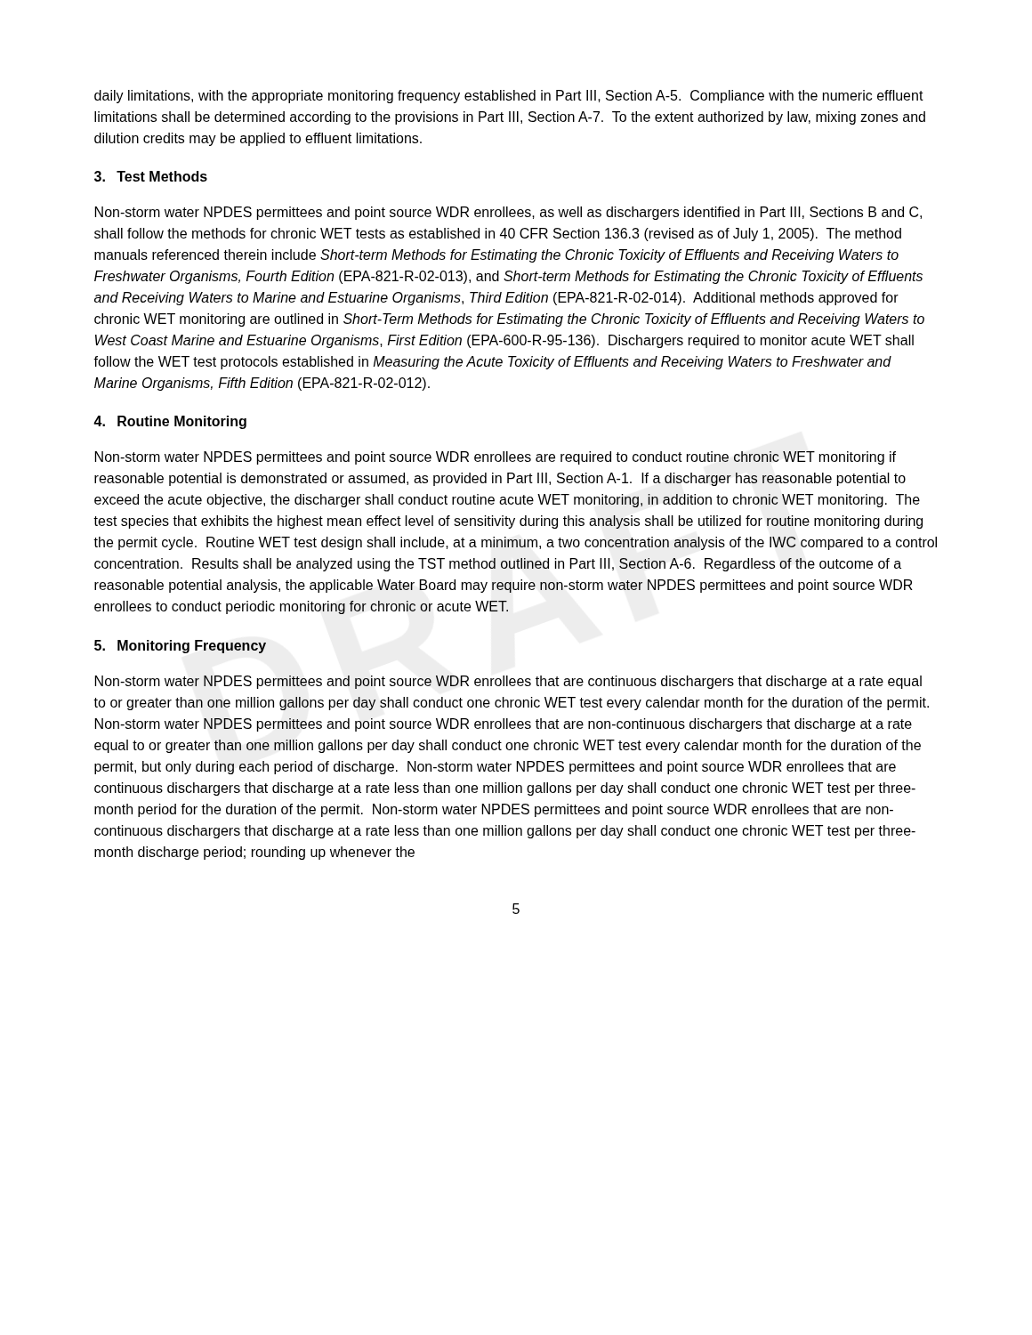DRAFT
daily limitations, with the appropriate monitoring frequency established in Part III, Section A-5. Compliance with the numeric effluent limitations shall be determined according to the provisions in Part III, Section A-7. To the extent authorized by law, mixing zones and dilution credits may be applied to effluent limitations.
3. Test Methods
Non-storm water NPDES permittees and point source WDR enrollees, as well as dischargers identified in Part III, Sections B and C, shall follow the methods for chronic WET tests as established in 40 CFR Section 136.3 (revised as of July 1, 2005). The method manuals referenced therein include Short-term Methods for Estimating the Chronic Toxicity of Effluents and Receiving Waters to Freshwater Organisms, Fourth Edition (EPA-821-R-02-013), and Short-term Methods for Estimating the Chronic Toxicity of Effluents and Receiving Waters to Marine and Estuarine Organisms, Third Edition (EPA-821-R-02-014). Additional methods approved for chronic WET monitoring are outlined in Short-Term Methods for Estimating the Chronic Toxicity of Effluents and Receiving Waters to West Coast Marine and Estuarine Organisms, First Edition (EPA-600-R-95-136). Dischargers required to monitor acute WET shall follow the WET test protocols established in Measuring the Acute Toxicity of Effluents and Receiving Waters to Freshwater and Marine Organisms, Fifth Edition (EPA-821-R-02-012).
4. Routine Monitoring
Non-storm water NPDES permittees and point source WDR enrollees are required to conduct routine chronic WET monitoring if reasonable potential is demonstrated or assumed, as provided in Part III, Section A-1. If a discharger has reasonable potential to exceed the acute objective, the discharger shall conduct routine acute WET monitoring, in addition to chronic WET monitoring. The test species that exhibits the highest mean effect level of sensitivity during this analysis shall be utilized for routine monitoring during the permit cycle. Routine WET test design shall include, at a minimum, a two concentration analysis of the IWC compared to a control concentration. Results shall be analyzed using the TST method outlined in Part III, Section A-6. Regardless of the outcome of a reasonable potential analysis, the applicable Water Board may require non-storm water NPDES permittees and point source WDR enrollees to conduct periodic monitoring for chronic or acute WET.
5. Monitoring Frequency
Non-storm water NPDES permittees and point source WDR enrollees that are continuous dischargers that discharge at a rate equal to or greater than one million gallons per day shall conduct one chronic WET test every calendar month for the duration of the permit. Non-storm water NPDES permittees and point source WDR enrollees that are non-continuous dischargers that discharge at a rate equal to or greater than one million gallons per day shall conduct one chronic WET test every calendar month for the duration of the permit, but only during each period of discharge. Non-storm water NPDES permittees and point source WDR enrollees that are continuous dischargers that discharge at a rate less than one million gallons per day shall conduct one chronic WET test per three-month period for the duration of the permit. Non-storm water NPDES permittees and point source WDR enrollees that are non-continuous dischargers that discharge at a rate less than one million gallons per day shall conduct one chronic WET test per three-month discharge period; rounding up whenever the
5